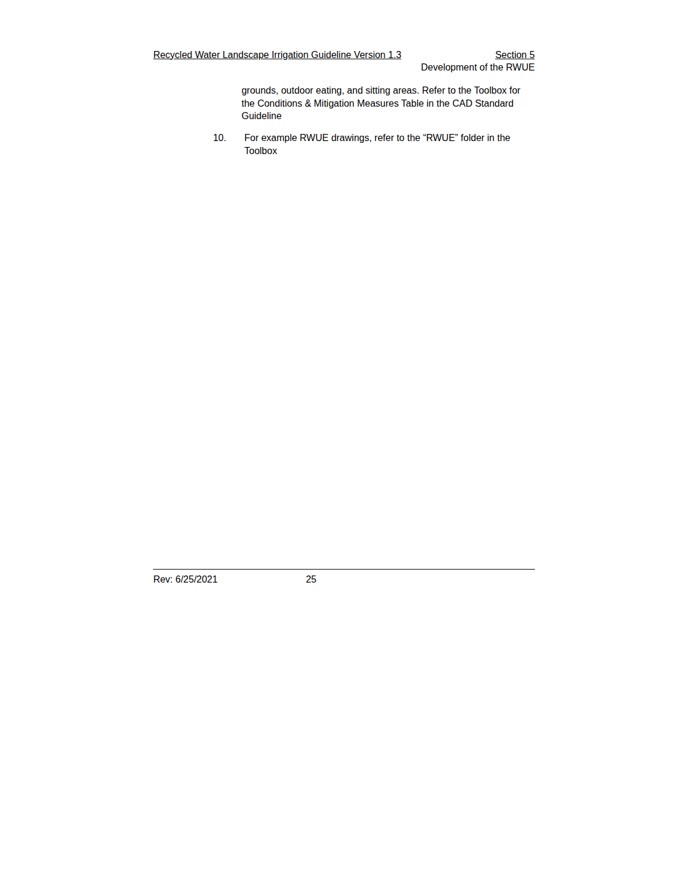Recycled Water Landscape Irrigation Guideline Version 1.3
Section 5 Development of the RWUE
grounds, outdoor eating, and sitting areas. Refer to the Toolbox for the Conditions & Mitigation Measures Table in the CAD Standard Guideline
10. For example RWUE drawings, refer to the “RWUE” folder in the Toolbox
Rev: 6/25/2021
25